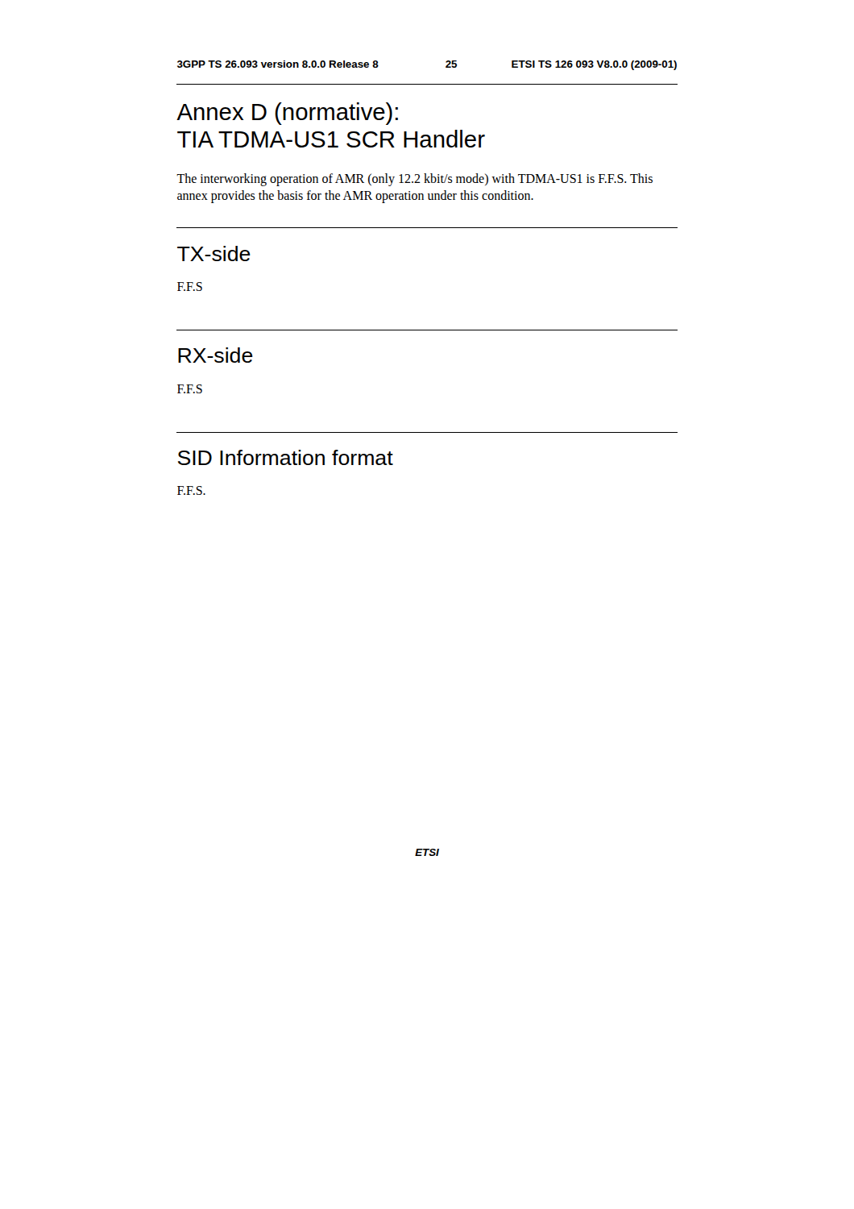3GPP TS 26.093 version 8.0.0 Release 8 25 ETSI TS 126 093 V8.0.0 (2009-01)
Annex D (normative):
TIA TDMA-US1 SCR Handler
The interworking operation of AMR (only 12.2 kbit/s mode) with TDMA-US1 is F.F.S. This annex provides the basis for the AMR operation under this condition.
TX-side
F.F.S
RX-side
F.F.S
SID Information format
F.F.S.
ETSI